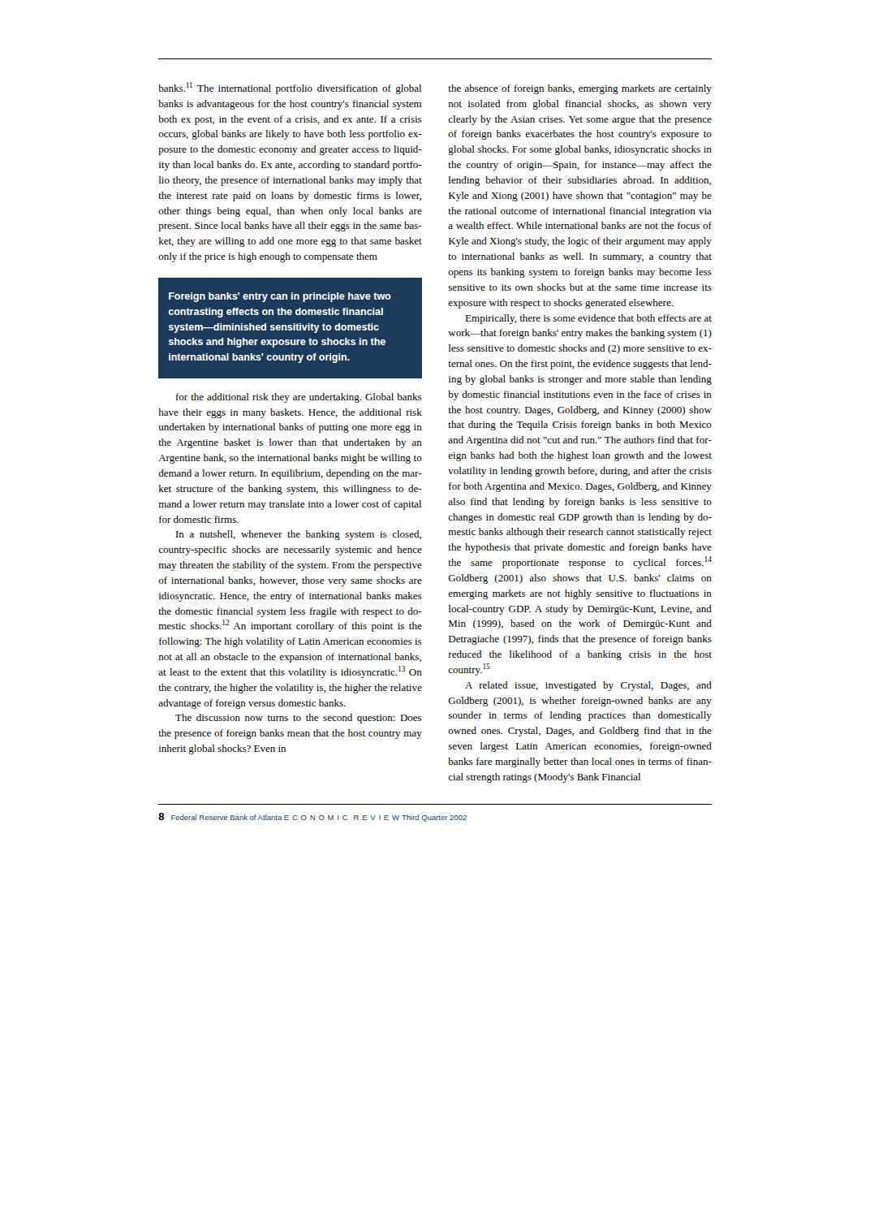banks.11 The international portfolio diversification of global banks is advantageous for the host country's financial system both ex post, in the event of a crisis, and ex ante. If a crisis occurs, global banks are likely to have both less portfolio exposure to the domestic economy and greater access to liquidity than local banks do. Ex ante, according to standard portfolio theory, the presence of international banks may imply that the interest rate paid on loans by domestic firms is lower, other things being equal, than when only local banks are present. Since local banks have all their eggs in the same basket, they are willing to add one more egg to that same basket only if the price is high enough to compensate them
Foreign banks' entry can in principle have two contrasting effects on the domestic financial system—diminished sensitivity to domestic shocks and higher exposure to shocks in the international banks' country of origin.
for the additional risk they are undertaking. Global banks have their eggs in many baskets. Hence, the additional risk undertaken by international banks of putting one more egg in the Argentine basket is lower than that undertaken by an Argentine bank, so the international banks might be willing to demand a lower return. In equilibrium, depending on the market structure of the banking system, this willingness to demand a lower return may translate into a lower cost of capital for domestic firms.
In a nutshell, whenever the banking system is closed, country-specific shocks are necessarily systemic and hence may threaten the stability of the system. From the perspective of international banks, however, those very same shocks are idiosyncratic. Hence, the entry of international banks makes the domestic financial system less fragile with respect to domestic shocks.12 An important corollary of this point is the following: The high volatility of Latin American economies is not at all an obstacle to the expansion of international banks, at least to the extent that this volatility is idiosyncratic.13 On the contrary, the higher the volatility is, the higher the relative advantage of foreign versus domestic banks.
The discussion now turns to the second question: Does the presence of foreign banks mean that the host country may inherit global shocks? Even in
the absence of foreign banks, emerging markets are certainly not isolated from global financial shocks, as shown very clearly by the Asian crises. Yet some argue that the presence of foreign banks exacerbates the host country's exposure to global shocks. For some global banks, idiosyncratic shocks in the country of origin—Spain, for instance—may affect the lending behavior of their subsidiaries abroad. In addition, Kyle and Xiong (2001) have shown that "contagion" may be the rational outcome of international financial integration via a wealth effect. While international banks are not the focus of Kyle and Xiong's study, the logic of their argument may apply to international banks as well. In summary, a country that opens its banking system to foreign banks may become less sensitive to its own shocks but at the same time increase its exposure with respect to shocks generated elsewhere.
Empirically, there is some evidence that both effects are at work—that foreign banks' entry makes the banking system (1) less sensitive to domestic shocks and (2) more sensitive to external ones. On the first point, the evidence suggests that lending by global banks is stronger and more stable than lending by domestic financial institutions even in the face of crises in the host country. Dages, Goldberg, and Kinney (2000) show that during the Tequila Crisis foreign banks in both Mexico and Argentina did not "cut and run." The authors find that foreign banks had both the highest loan growth and the lowest volatility in lending growth before, during, and after the crisis for both Argentina and Mexico. Dages, Goldberg, and Kinney also find that lending by foreign banks is less sensitive to changes in domestic real GDP growth than is lending by domestic banks although their research cannot statistically reject the hypothesis that private domestic and foreign banks have the same proportionate response to cyclical forces.14 Goldberg (2001) also shows that U.S. banks' claims on emerging markets are not highly sensitive to fluctuations in local-country GDP. A study by Demirgüc-Kunt, Levine, and Min (1999), based on the work of Demirgüc-Kunt and Detragiache (1997), finds that the presence of foreign banks reduced the likelihood of a banking crisis in the host country.15
A related issue, investigated by Crystal, Dages, and Goldberg (2001), is whether foreign-owned banks are any sounder in terms of lending practices than domestically owned ones. Crystal, Dages, and Goldberg find that in the seven largest Latin American economies, foreign-owned banks fare marginally better than local ones in terms of financial strength ratings (Moody's Bank Financial
8 Federal Reserve Bank of Atlanta E C O N O M I C R E V I E W Third Quarter 2002